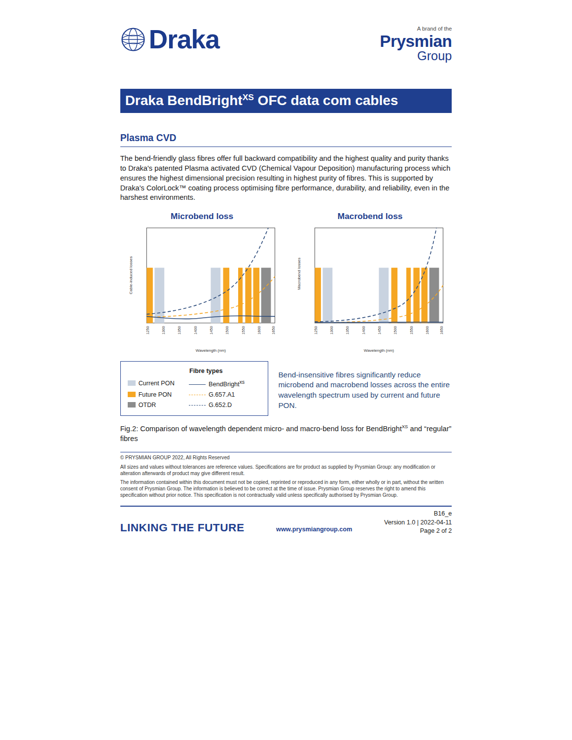Draka
A brand of the
Prysmian
Group
Draka BendBrightXS OFC data com cables
Plasma CVD
The bend-friendly glass fibres offer full backward compatibility and the highest quality and purity thanks to Draka's patented Plasma activated CVD (Chemical Vapour Deposition) manufacturing process which ensures the highest dimensional precision resulting in highest purity of fibres. This is supported by Draka's ColorLock™ coating process optimising fibre performance, durability, and reliability, even in the harshest environments.
Microbend loss
Cable-induced losses 1250 1300 1350 1400 1450 1500 1550 1600 1650 Wavelength (nm)
Macrobend loss
Macrobend losses 1250 1300 1350 1400 1450 1500 1550 1600 1650 Wavelength (nm)
| | Fibre types |
| --- | --- |
| Current PON | BendBright xs |
| Future PON | G.657.A1 |
| OTDR | G.652.D |
Bend-insensitive fibres significantly reduce microbend and macrobend losses across the entire wavelength spectrum used by current and future PON.
Fig.2: Comparison of wavelength dependent micro- and macro-bend loss for BendBrightXS and “regular” fibres
© PRYSMIAN GROUP 2022, All Rights Reserved
All sizes and values without tolerances are reference values. Specifications are for product as supplied by Prysmian Group: any modification or alteration afterwards of product may give different result.
The information contained within this document must not be copied, reprinted or reproduced in any form, either wholly or in part, without the written consent of Prysmian Group. The information is believed to be correct at the time of issue. Prysmian Group reserves the right to amend this specification without prior notice. This specification is not contractually valid unless specifically authorised by Prysmian Group.
LINKING THE FUTURE
www.prysmiangroup.com
B16_e
Version 1.0 | 2022-04-11
Page 2 of 2